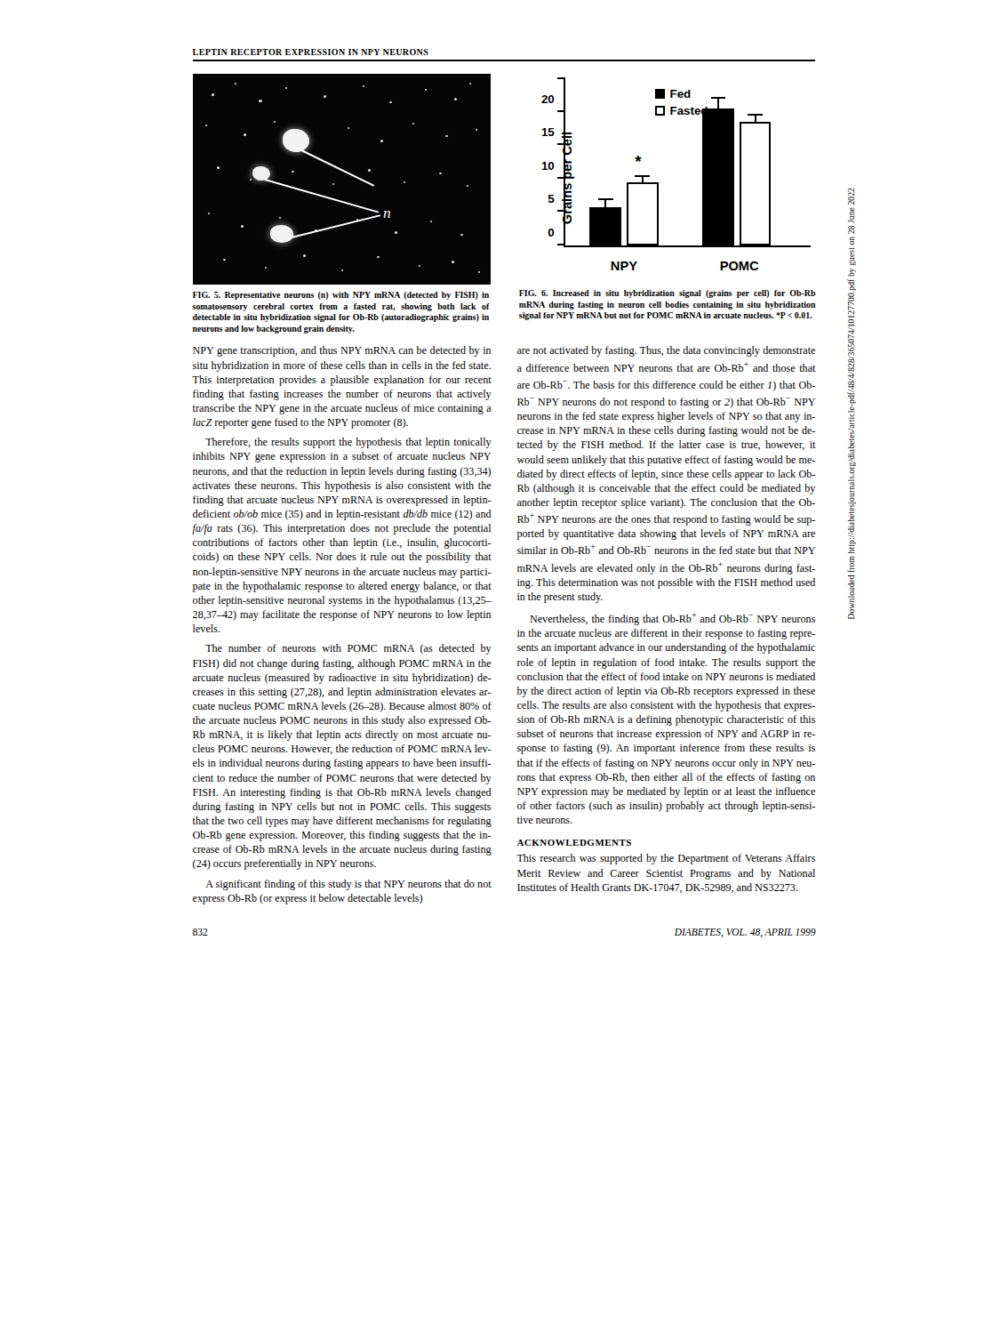Leptin Receptor Expression in NPY Neurons
n
FIG. 5. Representative neurons (n) with NPY mRNA (detected by FISH) in somatosensory cerebral cortex from a fasted rat, showing both lack of detectable in situ hybridization signal for Ob-Rb (autoradiographic grains) in neurons and low background grain density.
Grains per Cell
0
5
10
15
20
25
Fed
Fasted
*
NPY
POMC
FIG. 6. Increased in situ hybridization signal (grains per cell) for Ob-Rb mRNA during fasting in neuron cell bodies containing in situ hybridization signal for NPY mRNA but not for POMC mRNA in arcuate nucleus. *P < 0.01.
NPY gene transcription, and thus NPY mRNA can be detected by in situ hybridization in more of these cells than in cells in the fed state. This interpretation provides a plausible explanation for our recent finding that fasting increases the number of neurons that actively transcribe the NPY gene in the arcuate nucleus of mice containing a lacZ reporter gene fused to the NPY promoter (8).
Therefore, the results support the hypothesis that leptin tonically inhibits NPY gene expression in a subset of arcuate nucleus NPY neurons, and that the reduction in leptin levels during fasting (33,34) activates these neurons. This hypothesis is also consistent with the finding that arcuate nucleus NPY mRNA is overexpressed in leptin-deficient ob/ob mice (35) and in leptin-resistant db/db mice (12) and fa/fa rats (36). This interpretation does not preclude the potential contributions of factors other than leptin (i.e., insulin, glucocorticoids) on these NPY cells. Nor does it rule out the possibility that non-leptin-sensitive NPY neurons in the arcuate nucleus may participate in the hypothalamic response to altered energy balance, or that other leptin-sensitive neuronal systems in the hypothalamus (13,25–28,37–42) may facilitate the response of NPY neurons to low leptin levels.
The number of neurons with POMC mRNA (as detected by FISH) did not change during fasting, although POMC mRNA in the arcuate nucleus (measured by radioactive in situ hybridization) decreases in this setting (27,28), and leptin administration elevates arcuate nucleus POMC mRNA levels (26–28). Because almost 80% of the arcuate nucleus POMC neurons in this study also expressed Ob-Rb mRNA, it is likely that leptin acts directly on most arcuate nucleus POMC neurons. However, the reduction of POMC mRNA levels in individual neurons during fasting appears to have been insufficient to reduce the number of POMC neurons that were detected by FISH. An interesting finding is that Ob-Rb mRNA levels changed during fasting in NPY cells but not in POMC cells. This suggests that the two cell types may have different mechanisms for regulating Ob-Rb gene expression. Moreover, this finding suggests that the increase of Ob-Rb mRNA levels in the arcuate nucleus during fasting (24) occurs preferentially in NPY neurons.
A significant finding of this study is that NPY neurons that do not express Ob-Rb (or express it below detectable levels)
are not activated by fasting. Thus, the data convincingly demonstrate a difference between NPY neurons that are Ob-Rb+ and those that are Ob-Rb−. The basis for this difference could be either 1) that Ob-Rb− NPY neurons do not respond to fasting or 2) that Ob-Rb− NPY neurons in the fed state express higher levels of NPY so that any increase in NPY mRNA in these cells during fasting would not be detected by the FISH method. If the latter case is true, however, it would seem unlikely that this putative effect of fasting would be mediated by direct effects of leptin, since these cells appear to lack Ob-Rb (although it is conceivable that the effect could be mediated by another leptin receptor splice variant). The conclusion that the Ob-Rb+ NPY neurons are the ones that respond to fasting would be supported by quantitative data showing that levels of NPY mRNA are similar in Ob-Rb+ and Ob-Rb− neurons in the fed state but that NPY mRNA levels are elevated only in the Ob-Rb+ neurons during fasting. This determination was not possible with the FISH method used in the present study.
Nevertheless, the finding that Ob-Rb+ and Ob-Rb− NPY neurons in the arcuate nucleus are different in their response to fasting represents an important advance in our understanding of the hypothalamic role of leptin in regulation of food intake. The results support the conclusion that the effect of food intake on NPY neurons is mediated by the direct action of leptin via Ob-Rb receptors expressed in these cells. The results are also consistent with the hypothesis that expression of Ob-Rb mRNA is a defining phenotypic characteristic of this subset of neurons that increase expression of NPY and AGRP in response to fasting (9). An important inference from these results is that if the effects of fasting on NPY neurons occur only in NPY neurons that express Ob-Rb, then either all of the effects of fasting on NPY expression may be mediated by leptin or at least the influence of other factors (such as insulin) probably act through leptin-sensitive neurons.
Acknowledgments
This research was supported by the Department of Veterans Affairs Merit Review and Career Scientist Programs and by National Institutes of Health Grants DK-17047, DK-52989, and NS32273.
832
DIABETES, VOL. 48, APRIL 1999
Downloaded from http://diabetesjournals.org/diabetes/article-pdf/48/4/828/365074/10127700.pdf by guest on 28 June 2022